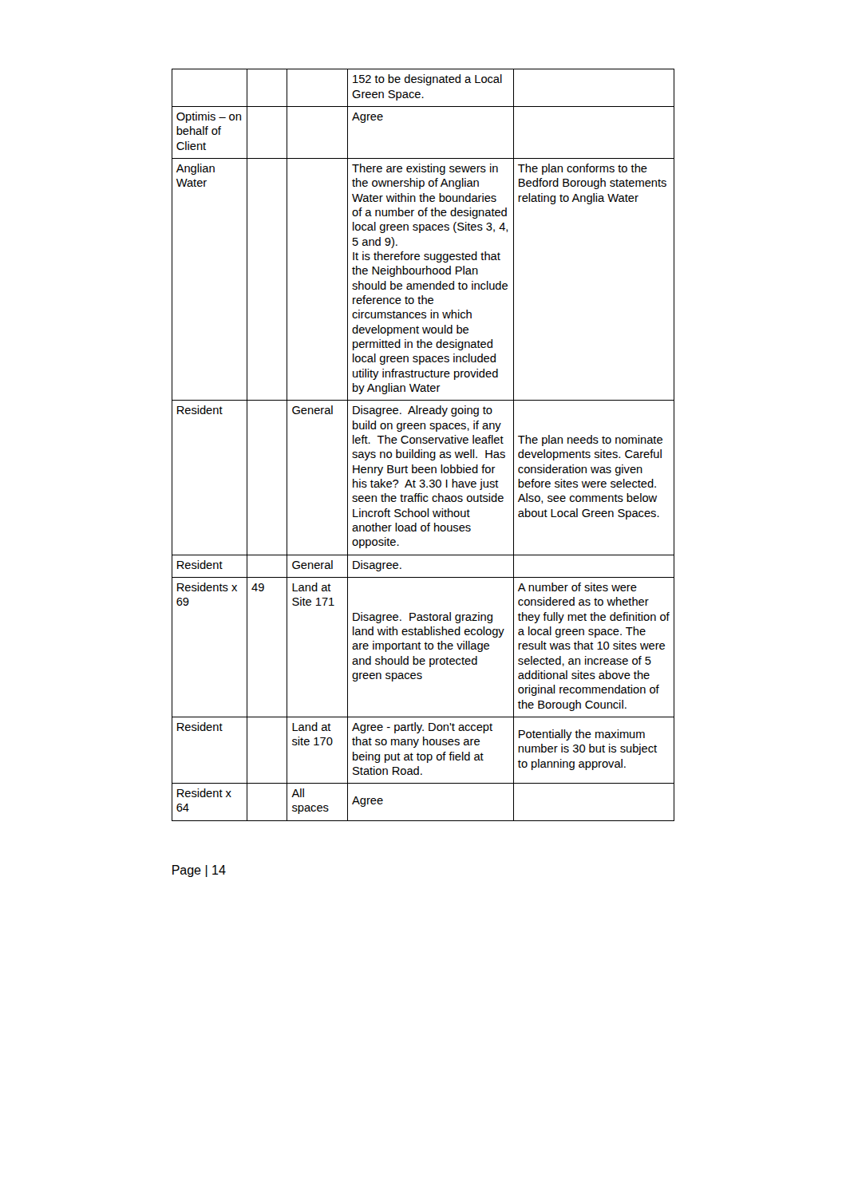| | | | 152 to be designated a Local Green Space. | |
| Optimis – on behalf of Client | | | Agree | |
| Anglian Water | | | There are existing sewers in the ownership of Anglian Water within the boundaries of a number of the designated local green spaces (Sites 3, 4, 5 and 9). It is therefore suggested that the Neighbourhood Plan should be amended to include reference to the circumstances in which development would be permitted in the designated local green spaces included utility infrastructure provided by Anglian Water | The plan conforms to the Bedford Borough statements relating to Anglia Water |
| Resident | | General | Disagree. Already going to build on green spaces, if any left. The Conservative leaflet says no building as well. Has Henry Burt been lobbied for his take? At 3.30 I have just seen the traffic chaos outside Lincroft School without another load of houses opposite. | The plan needs to nominate developments sites. Careful consideration was given before sites were selected. Also, see comments below about Local Green Spaces. |
| Resident | | General | Disagree. | |
| Residents x 69 | 49 | Land at Site 171 | Disagree. Pastoral grazing land with established ecology are important to the village and should be protected green spaces | A number of sites were considered as to whether they fully met the definition of a local green space. The result was that 10 sites were selected, an increase of 5 additional sites above the original recommendation of the Borough Council. |
| Resident | | Land at site 170 | Agree - partly. Don't accept that so many houses are being put at top of field at Station Road. | Potentially the maximum number is 30 but is subject to planning approval. |
| Resident x 64 | | All spaces | Agree | |
Page | 14